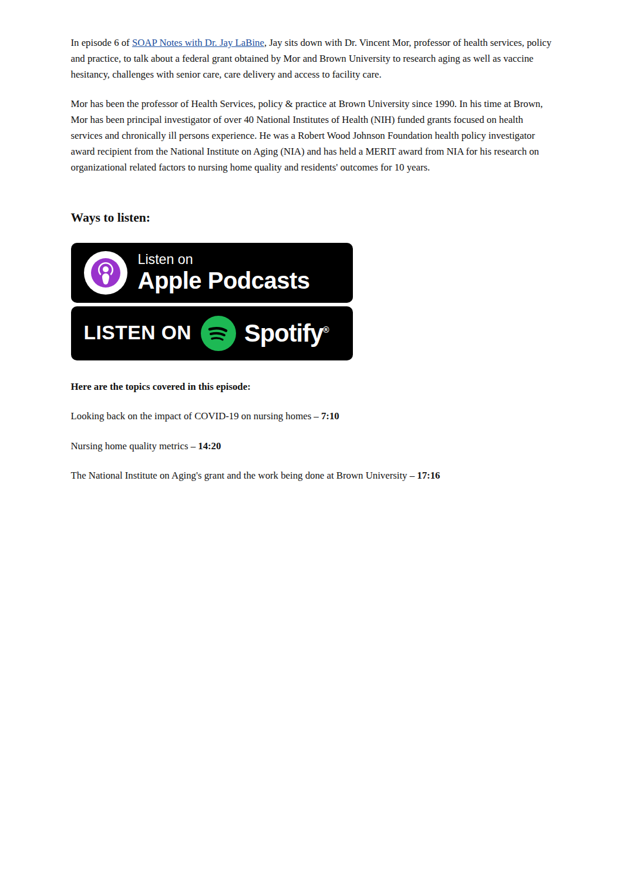In episode 6 of SOAP Notes with Dr. Jay LaBine, Jay sits down with Dr. Vincent Mor, professor of health services, policy and practice, to talk about a federal grant obtained by Mor and Brown University to research aging as well as vaccine hesitancy, challenges with senior care, care delivery and access to facility care.
Mor has been the professor of Health Services, policy & practice at Brown University since 1990. In his time at Brown, Mor has been principal investigator of over 40 National Institutes of Health (NIH) funded grants focused on health services and chronically ill persons experience. He was a Robert Wood Johnson Foundation health policy investigator award recipient from the National Institute on Aging (NIA) and has held a MERIT award from NIA for his research on organizational related factors to nursing home quality and residents' outcomes for 10 years.
Ways to listen:
Listen on Apple Podcasts
LISTEN ON
Spotify®
Here are the topics covered in this episode:
Looking back on the impact of COVID-19 on nursing homes – 7:10
Nursing home quality metrics – 14:20
The National Institute on Aging's grant and the work being done at Brown University – 17:16